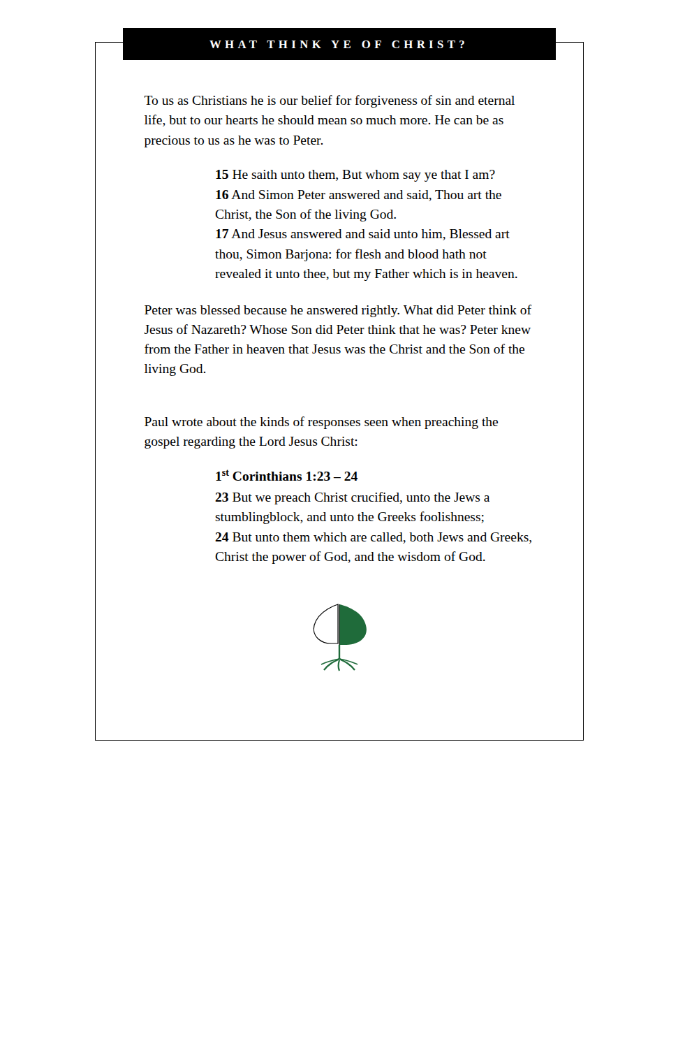What Think Ye of Christ?
To us as Christians he is our belief for forgiveness of sin and eternal life, but to our hearts he should mean so much more. He can be as precious to us as he was to Peter.
15 He saith unto them, But whom say ye that I am?
16 And Simon Peter answered and said, Thou art the Christ, the Son of the living God.
17 And Jesus answered and said unto him, Blessed art thou, Simon Barjona: for flesh and blood hath not revealed it unto thee, but my Father which is in heaven.
Peter was blessed because he answered rightly. What did Peter think of Jesus of Nazareth? Whose Son did Peter think that he was? Peter knew from the Father in heaven that Jesus was the Christ and the Son of the living God.
Paul wrote about the kinds of responses seen when preaching the gospel regarding the Lord Jesus Christ:
1st Corinthians 1:23 – 24
23 But we preach Christ crucified, unto the Jews a stumblingblock, and unto the Greeks foolishness;
24 But unto them which are called, both Jews and Greeks, Christ the power of God, and the wisdom of God.